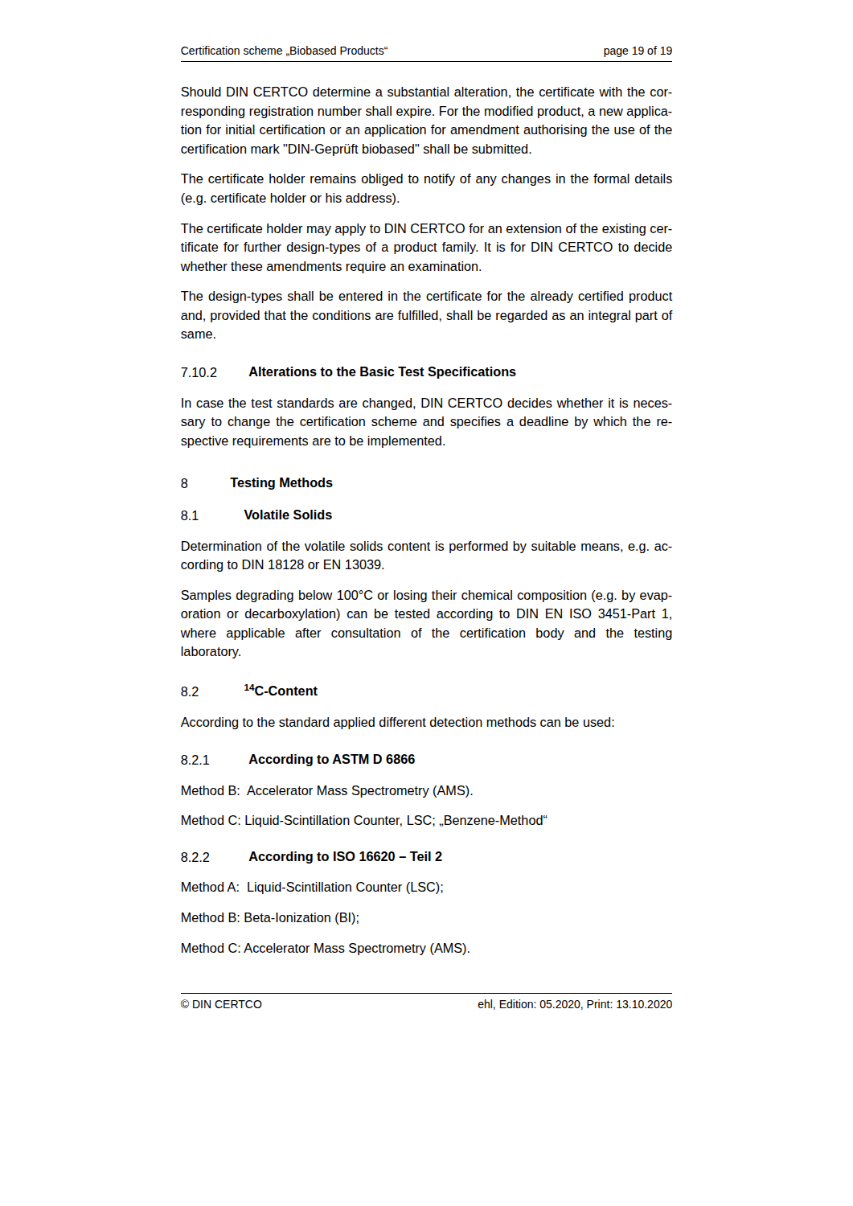Certification scheme „Biobased Products“
page 19 of 19
Should DIN CERTCO determine a substantial alteration, the certificate with the corresponding registration number shall expire. For the modified product, a new application for initial certification or an application for amendment authorising the use of the certification mark "DIN-Geprüft biobased" shall be submitted.
The certificate holder remains obliged to notify of any changes in the formal details (e.g. certificate holder or his address).
The certificate holder may apply to DIN CERTCO for an extension of the existing certificate for further design-types of a product family. It is for DIN CERTCO to decide whether these amendments require an examination.
The design-types shall be entered in the certificate for the already certified product and, provided that the conditions are fulfilled, shall be regarded as an integral part of same.
7.10.2
Alterations to the Basic Test Specifications
In case the test standards are changed, DIN CERTCO decides whether it is necessary to change the certification scheme and specifies a deadline by which the respective requirements are to be implemented.
8
Testing Methods
8.1
Volatile Solids
Determination of the volatile solids content is performed by suitable means, e.g. according to DIN 18128 or EN 13039.
Samples degrading below 100°C or losing their chemical composition (e.g. by evaporation or decarboxylation) can be tested according to DIN EN ISO 3451-Part 1, where applicable after consultation of the certification body and the testing laboratory.
8.2
14C-Content
According to the standard applied different detection methods can be used:
8.2.1
According to ASTM D 6866
Method B: Accelerator Mass Spectrometry (AMS).
Method C: Liquid-Scintillation Counter, LSC; „Benzene-Method“
8.2.2
According to ISO 16620 – Teil 2
Method A: Liquid-Scintillation Counter (LSC);
Method B: Beta-Ionization (BI);
Method C: Accelerator Mass Spectrometry (AMS).
© DIN CERTCO
ehl, Edition: 05.2020, Print: 13.10.2020